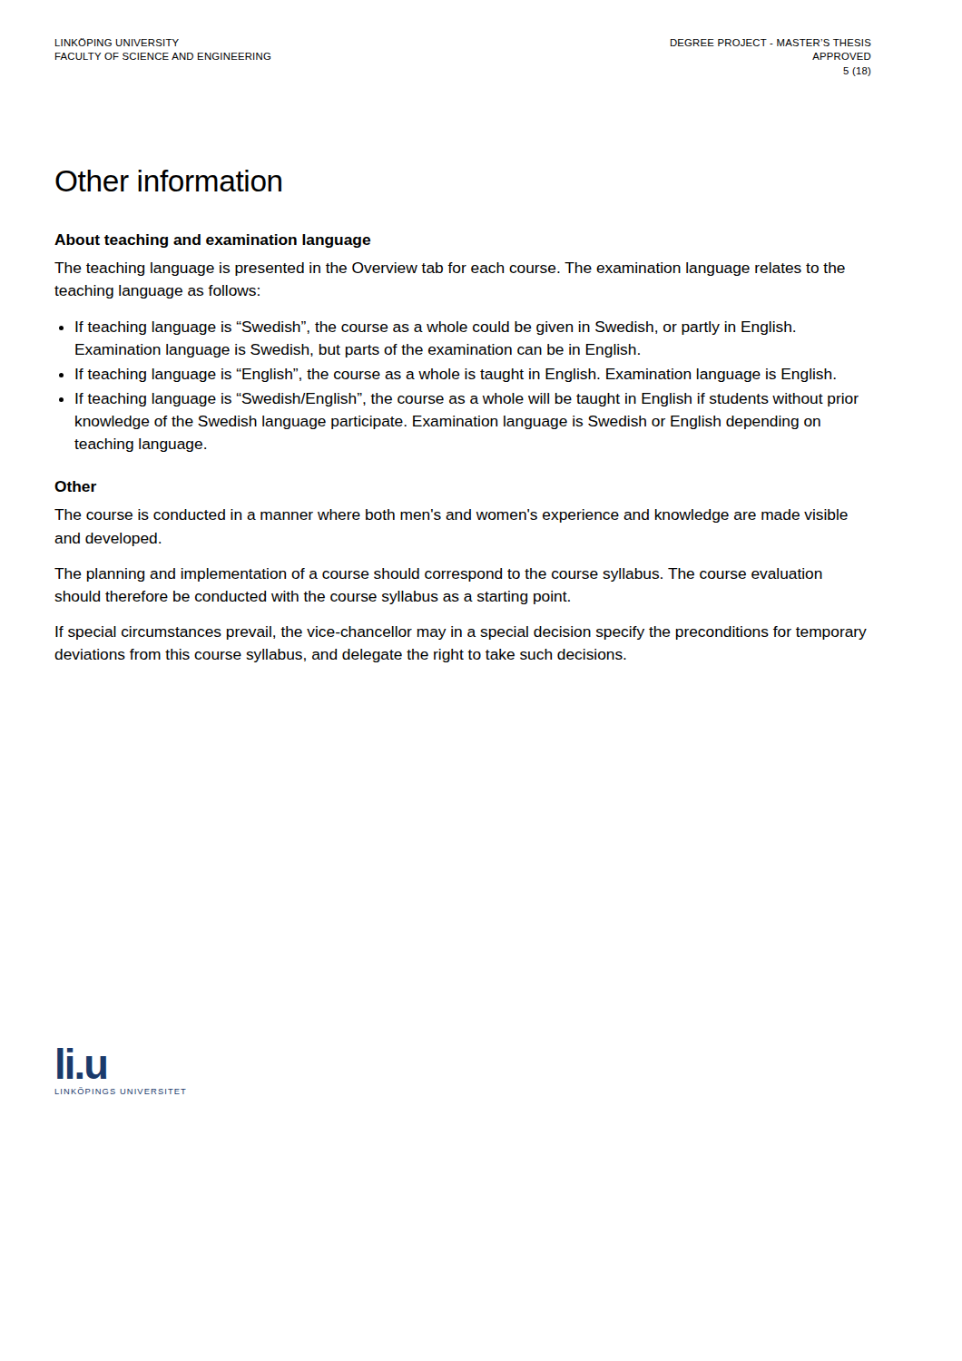LINKÖPING UNIVERSITY
FACULTY OF SCIENCE AND ENGINEERING
DEGREE PROJECT - MASTER’S THESIS
APPROVED
5 (18)
Other information
About teaching and examination language
The teaching language is presented in the Overview tab for each course. The examination language relates to the teaching language as follows:
If teaching language is “Swedish”, the course as a whole could be given in Swedish, or partly in English. Examination language is Swedish, but parts of the examination can be in English.
If teaching language is “English”, the course as a whole is taught in English. Examination language is English.
If teaching language is “Swedish/English”, the course as a whole will be taught in English if students without prior knowledge of the Swedish language participate. Examination language is Swedish or English depending on teaching language.
Other
The course is conducted in a manner where both men's and women's experience and knowledge are made visible and developed.
The planning and implementation of a course should correspond to the course syllabus. The course evaluation should therefore be conducted with the course syllabus as a starting point.
If special circumstances prevail, the vice-chancellor may in a special decision specify the preconditions for temporary deviations from this course syllabus, and delegate the right to take such decisions.
li.u
LINKÖPINGS UNIVERSITET